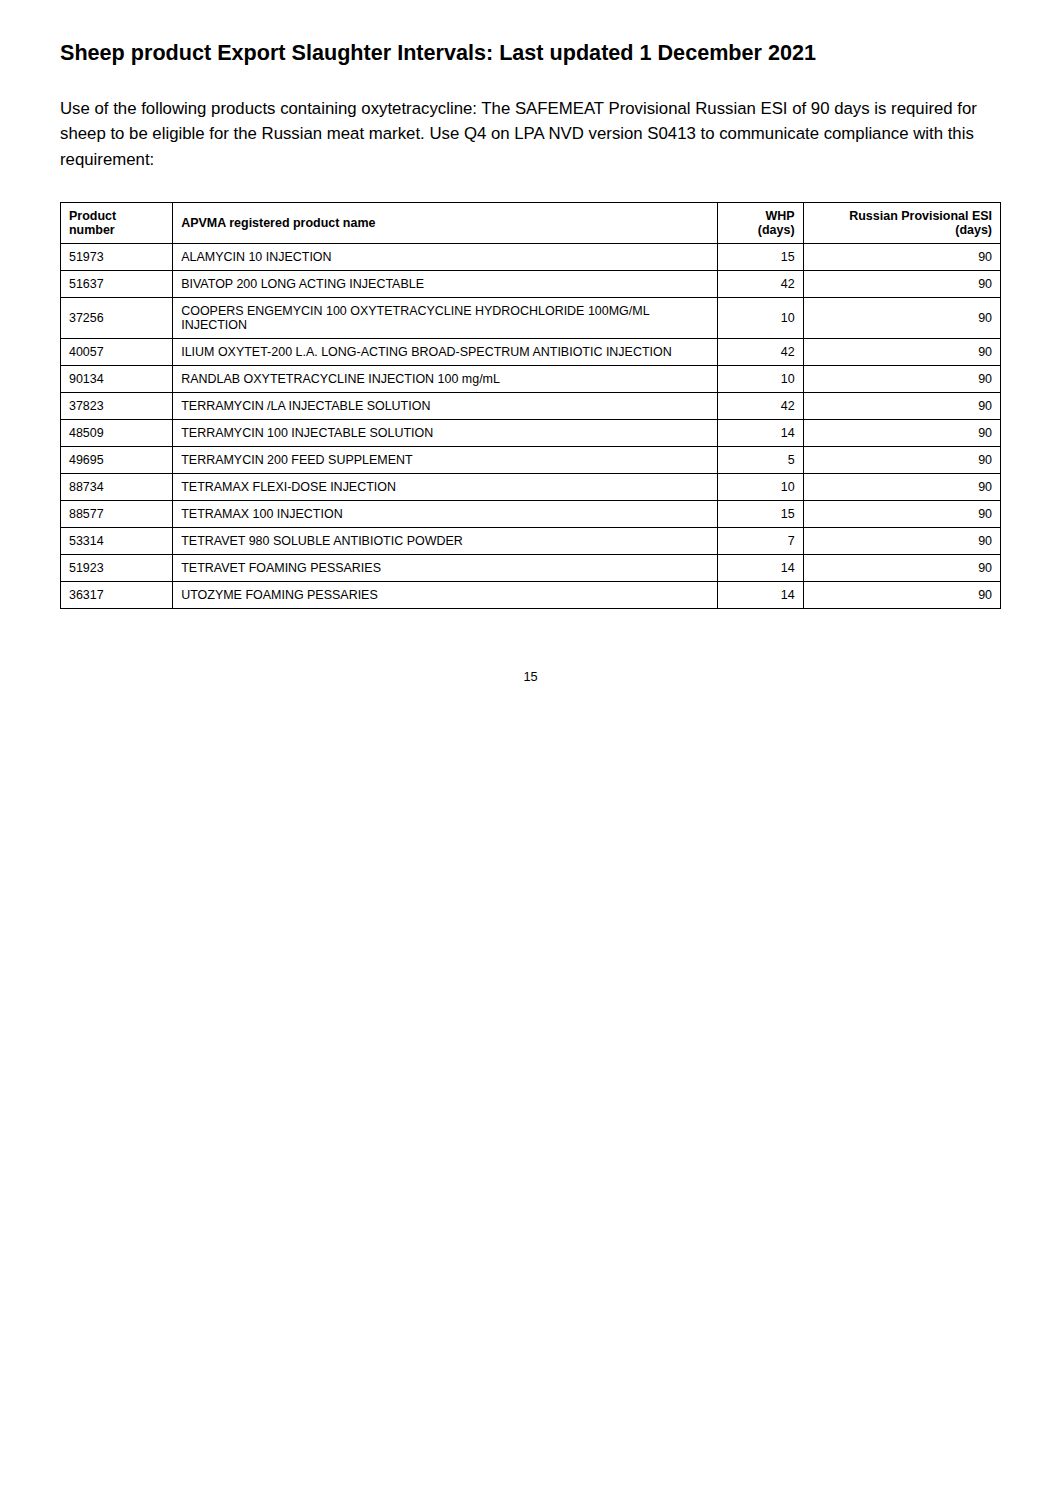Sheep product Export Slaughter Intervals: Last updated 1 December 2021
Use of the following products containing oxytetracycline: The SAFEMEAT Provisional Russian ESI of 90 days is required for sheep to be eligible for the Russian meat market. Use Q4 on LPA NVD version S0413 to communicate compliance with this requirement:
| Product number | APVMA registered product name | WHP (days) | Russian Provisional ESI (days) |
| --- | --- | --- | --- |
| 51973 | ALAMYCIN 10 INJECTION | 15 | 90 |
| 51637 | BIVATOP 200 LONG ACTING INJECTABLE | 42 | 90 |
| 37256 | COOPERS ENGEMYCIN 100 OXYTETRACYCLINE HYDROCHLORIDE 100MG/ML INJECTION | 10 | 90 |
| 40057 | ILIUM OXYTET-200 L.A. LONG-ACTING BROAD-SPECTRUM ANTIBIOTIC INJECTION | 42 | 90 |
| 90134 | RANDLAB OXYTETRACYCLINE INJECTION 100 mg/mL | 10 | 90 |
| 37823 | TERRAMYCIN /LA INJECTABLE SOLUTION | 42 | 90 |
| 48509 | TERRAMYCIN 100 INJECTABLE SOLUTION | 14 | 90 |
| 49695 | TERRAMYCIN 200 FEED SUPPLEMENT | 5 | 90 |
| 88734 | TETRAMAX FLEXI-DOSE INJECTION | 10 | 90 |
| 88577 | TETRAMAX 100 INJECTION | 15 | 90 |
| 53314 | TETRAVET 980 SOLUBLE ANTIBIOTIC POWDER | 7 | 90 |
| 51923 | TETRAVET FOAMING PESSARIES | 14 | 90 |
| 36317 | UTOZYME FOAMING PESSARIES | 14 | 90 |
15